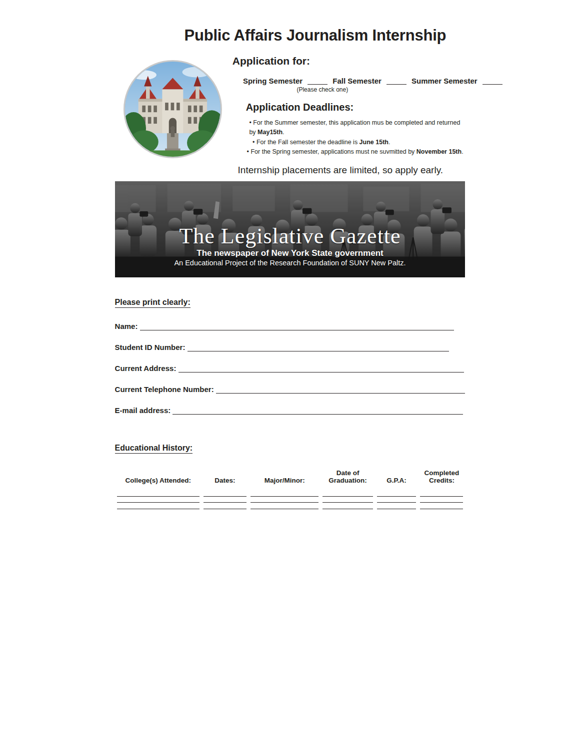Public Affairs Journalism Internship
Application for:
Spring Semester Fall Semester Summer Semester
(Please check one)
Application Deadlines:
For the Summer semester, this application mus be completed and returned by May15th.
For the Fall semester the deadline is June 15th.
For the Spring semester, applications must ne suvmitted by November 15th.
Internship placements are limited, so apply early.
The Legislative Gazette
The newspaper of New York State government
An Educational Project of the Research Foundation of SUNY New Paltz.
Please print clearly:
Name:
Student ID Number:
Current Address:
Current Telephone Number:
E-mail address:
Educational History:
| College(s) Attended: | Dates: | Major/Minor: | Date of Graduation: | G.P.A: | Completed Credits: |
| --- | --- | --- | --- | --- | --- |